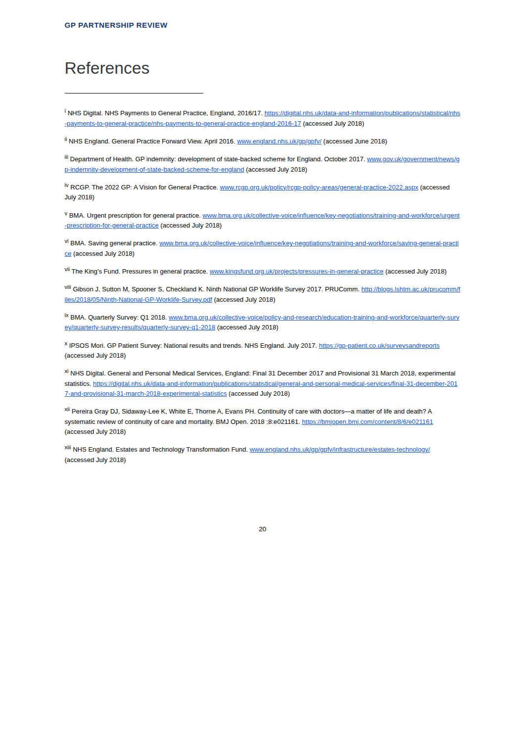GP PARTNERSHIP REVIEW
References
i NHS Digital. NHS Payments to General Practice, England, 2016/17. https://digital.nhs.uk/data-and-information/publications/statistical/nhs-payments-to-general-practice/nhs-payments-to-general-practice-england-2016-17 (accessed July 2018)
ii NHS England. General Practice Forward View. April 2016. www.england.nhs.uk/gp/gpfv/ (accessed June 2018)
iii Department of Health. GP indemnity: development of state-backed scheme for England. October 2017. www.gov.uk/government/news/gp-indemnity-development-of-state-backed-scheme-for-england (accessed July 2018)
iv RCGP. The 2022 GP: A Vision for General Practice. www.rcgp.org.uk/policy/rcgp-policy-areas/general-practice-2022.aspx (accessed July 2018)
v BMA. Urgent prescription for general practice. www.bma.org.uk/collective-voice/influence/key-negotiations/training-and-workforce/urgent-prescription-for-general-practice (accessed July 2018)
vi BMA. Saving general practice. www.bma.org.uk/collective-voice/influence/key-negotiations/training-and-workforce/saving-general-practice (accessed July 2018)
vii The King's Fund. Pressures in general practice. www.kingsfund.org.uk/projects/pressures-in-general-practice (accessed July 2018)
viii Gibson J, Sutton M, Spooner S, Checkland K. Ninth National GP Worklife Survey 2017. PRUComm. http://blogs.lshtm.ac.uk/prucomm/files/2018/05/Ninth-National-GP-Worklife-Survey.pdf (accessed July 2018)
ix BMA. Quarterly Survey: Q1 2018. www.bma.org.uk/collective-voice/policy-and-research/education-training-and-workforce/quarterly-survey/quarterly-survey-results/quarterly-survey-q1-2018 (accessed July 2018)
x IPSOS Mori. GP Patient Survey: National results and trends. NHS England. July 2017. https://gp-patient.co.uk/surveysandreports (accessed July 2018)
xi NHS Digital. General and Personal Medical Services, England: Final 31 December 2017 and Provisional 31 March 2018, experimental statistics. https://digital.nhs.uk/data-and-information/publications/statistical/general-and-personal-medical-services/final-31-december-2017-and-provisional-31-march-2018-experimental-statistics (accessed July 2018)
xii Pereira Gray DJ, Sidaway-Lee K, White E, Thorne A, Evans PH. Continuity of care with doctors—a matter of life and death? A systematic review of continuity of care and mortality. BMJ Open. 2018 ;8:e021161. https://bmjopen.bmj.com/content/8/6/e021161 (accessed July 2018)
xiii NHS England. Estates and Technology Transformation Fund. www.england.nhs.uk/gp/gpfv/infrastructure/estates-technology/ (accessed July 2018)
20